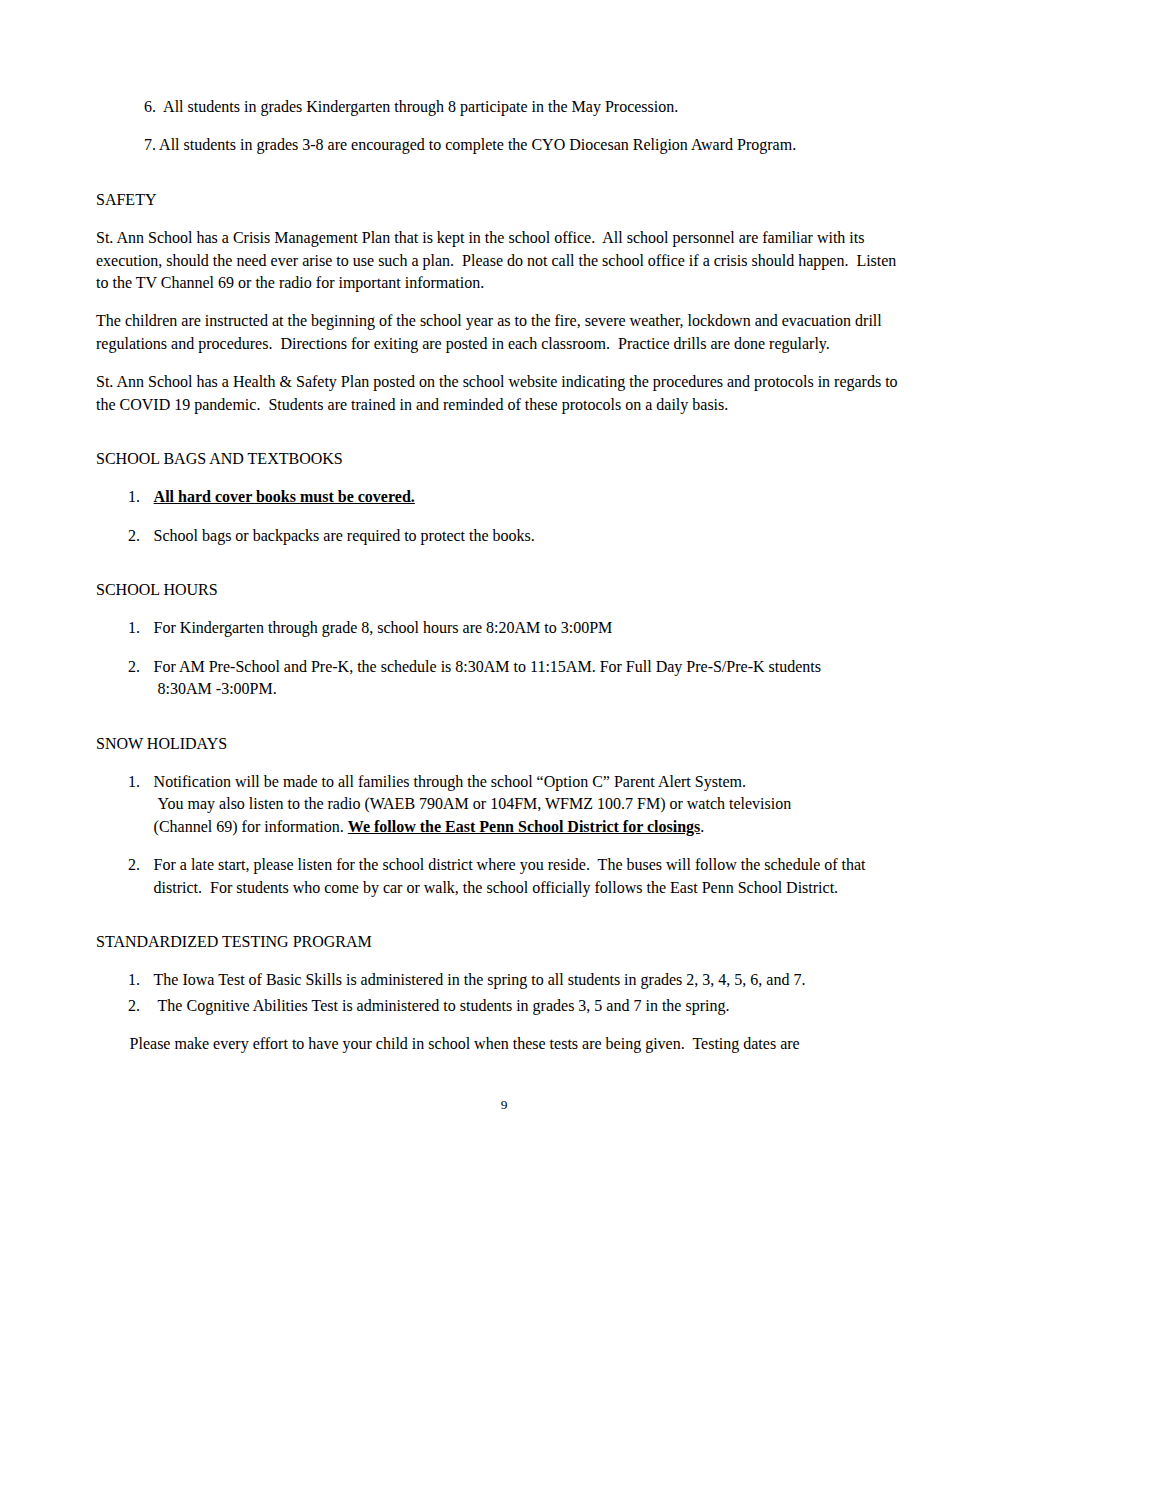6. All students in grades Kindergarten through 8 participate in the May Procession.
7. All students in grades 3-8 are encouraged to complete the CYO Diocesan Religion Award Program.
SAFETY
St. Ann School has a Crisis Management Plan that is kept in the school office. All school personnel are familiar with its execution, should the need ever arise to use such a plan. Please do not call the school office if a crisis should happen. Listen to the TV Channel 69 or the radio for important information.
The children are instructed at the beginning of the school year as to the fire, severe weather, lockdown and evacuation drill regulations and procedures. Directions for exiting are posted in each classroom. Practice drills are done regularly.
St. Ann School has a Health & Safety Plan posted on the school website indicating the procedures and protocols in regards to the COVID 19 pandemic. Students are trained in and reminded of these protocols on a daily basis.
SCHOOL BAGS AND TEXTBOOKS
All hard cover books must be covered.
School bags or backpacks are required to protect the books.
SCHOOL HOURS
For Kindergarten through grade 8, school hours are 8:20AM to 3:00PM
For AM Pre-School and Pre-K, the schedule is 8:30AM to 11:15AM. For Full Day Pre-S/Pre-K students
8:30AM -3:00PM.
SNOW HOLIDAYS
Notification will be made to all families through the school “Option C” Parent Alert System.
You may also listen to the radio (WAEB 790AM or 104FM, WFMZ 100.7 FM) or watch television
(Channel 69) for information. We follow the East Penn School District for closings.
For a late start, please listen for the school district where you reside. The buses will follow the schedule of that district. For students who come by car or walk, the school officially follows the East Penn School District.
STANDARDIZED TESTING PROGRAM
The Iowa Test of Basic Skills is administered in the spring to all students in grades 2, 3, 4, 5, 6, and 7.
The Cognitive Abilities Test is administered to students in grades 3, 5 and 7 in the spring.
Please make every effort to have your child in school when these tests are being given. Testing dates are
9